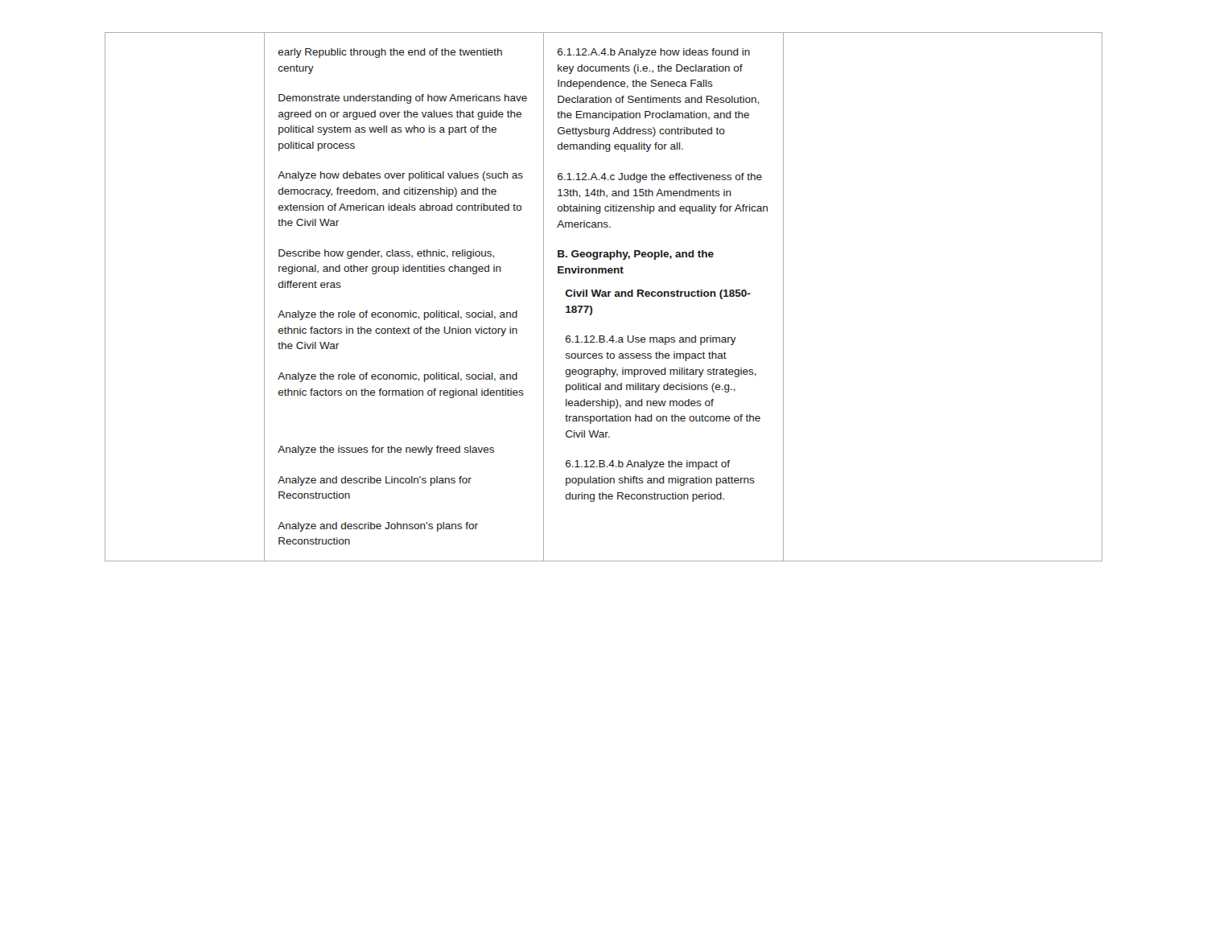| | early Republic through the end of the twentieth century Demonstrate understanding of how Americans have agreed on or argued over the values that guide the political system as well as who is a part of the political process Analyze how debates over political values (such as democracy, freedom, and citizenship) and the extension of American ideals abroad contributed to the Civil War Describe how gender, class, ethnic, religious, regional, and other group identities changed in different eras Analyze the role of economic, political, social, and ethnic factors in the context of the Union victory in the Civil War Analyze the role of economic, political, social, and ethnic factors on the formation of regional identities Analyze the issues for the newly freed slaves Analyze and describe Lincoln's plans for Reconstruction Analyze and describe Johnson's plans for Reconstruction | 6.1.12.A.4.b Analyze how ideas found in key documents (i.e., the Declaration of Independence, the Seneca Falls Declaration of Sentiments and Resolution, the Emancipation Proclamation, and the Gettysburg Address) contributed to demanding equality for all. 6.1.12.A.4.c Judge the effectiveness of the 13th, 14th, and 15th Amendments in obtaining citizenship and equality for African Americans. B. Geography, People, and the Environment Civil War and Reconstruction (1850-1877) 6.1.12.B.4.a Use maps and primary sources to assess the impact that geography, improved military strategies, political and military decisions (e.g., leadership), and new modes of transportation had on the outcome of the Civil War. 6.1.12.B.4.b Analyze the impact of population shifts and migration patterns during the Reconstruction period. | |